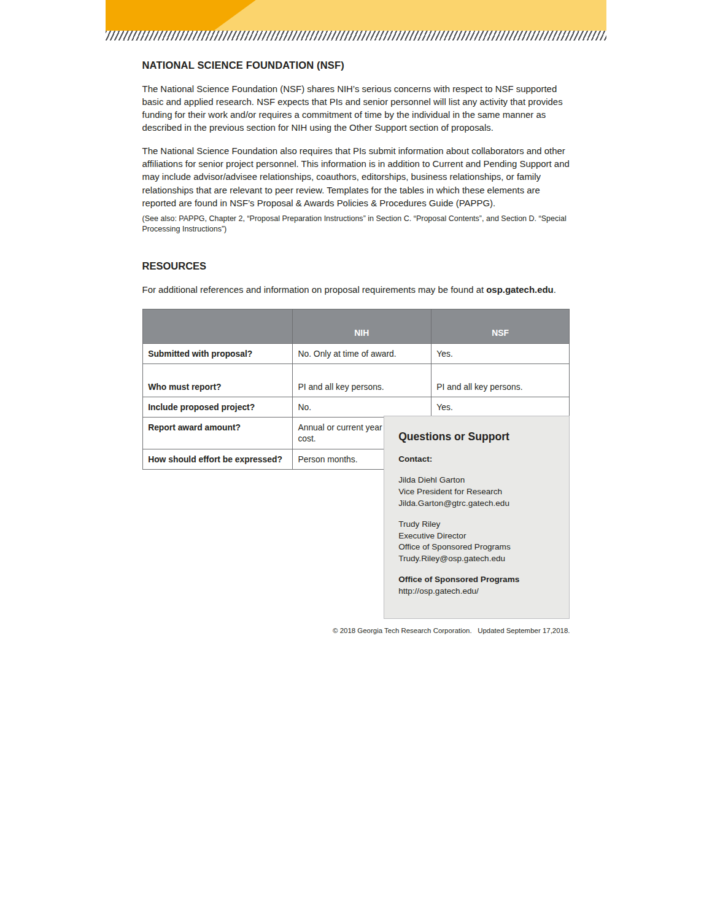NATIONAL SCIENCE FOUNDATION (NSF)
The National Science Foundation (NSF) shares NIH’s serious concerns with respect to NSF supported basic and applied research. NSF expects that PIs and senior personnel will list any activity that provides funding for their work and/or requires a commitment of time by the individual in the same manner as described in the previous section for NIH using the Other Support section of proposals.
The National Science Foundation also requires that PIs submit information about collaborators and other affiliations for senior project personnel. This information is in addition to Current and Pending Support and may include advisor/advisee relationships, coauthors, editorships, business relationships, or family relationships that are relevant to peer review. Templates for the tables in which these elements are reported are found in NSF’s Proposal & Awards Policies & Procedures Guide (PAPPG).
(See also: PAPPG, Chapter 2, “Proposal Preparation Instructions” in Section C. “Proposal Contents”, and Section D. “Special Processing Instructions”)
RESOURCES
For additional references and information on proposal requirements may be found at osp.gatech.edu.
| | NIH | NSF |
| --- | --- | --- |
| Submitted with proposal? | No. Only at time of award. | Yes. |
| Who must report? | PI and all key persons. | PI and all key persons. |
| Include proposed project? | No. | Yes. |
| Report award amount? | Annual or current year direct cost. | Direct and indirect cost for the entire award. |
| How should effort be expressed? | Person months. | Person months. |
Questions or Support
Contact:
Jilda Diehl Garton Vice President for Research Jilda.Garton@gtrc.gatech.edu
Trudy Riley Executive Director Office of Sponsored Programs Trudy.Riley@osp.gatech.edu
Office of Sponsored Programs http://osp.gatech.edu/
© 2018 Georgia Tech Research Corporation. Updated September 17,2018.